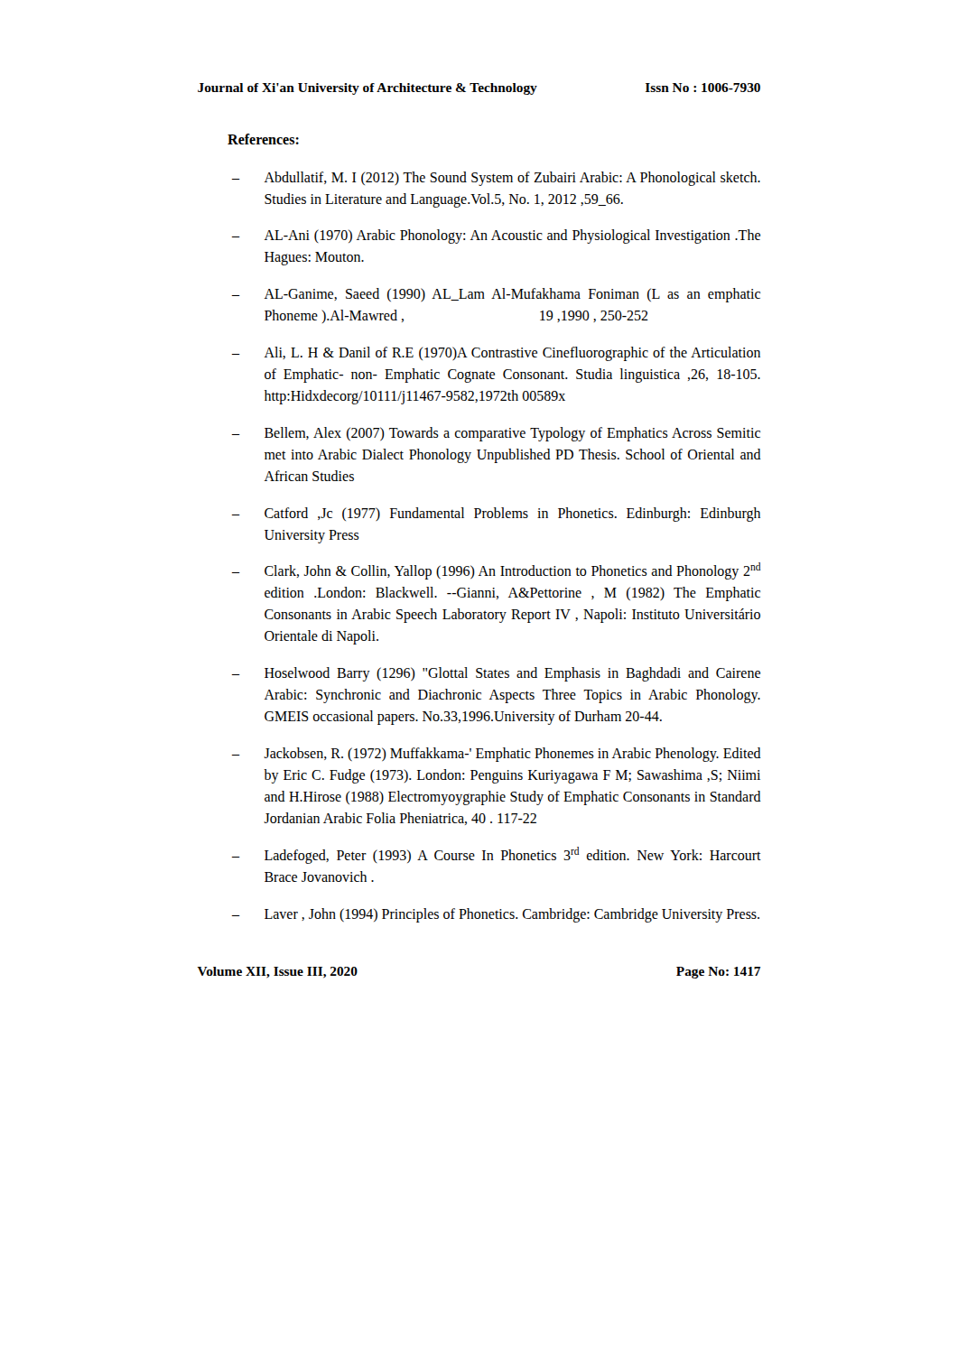Journal of Xi'an University of Architecture & Technology
Issn No : 1006-7930
References:
Abdullatif, M. I (2012) The Sound System of Zubairi Arabic: A Phonological sketch. Studies in Literature and Language.Vol.5, No. 1, 2012 ,59_66.
AL-Ani (1970) Arabic Phonology: An Acoustic and Physiological Investigation .The Hagues: Mouton.
AL-Ganime, Saeed (1990) AL_Lam Al-Mufakhama Foniman (L as an emphatic Phoneme ).Al-Mawred , 19 ,1990 , 250-252
Ali, L. H & Danil of R.E (1970)A Contrastive Cinefluorographic of the Articulation of Emphatic- non- Emphatic Cognate Consonant. Studia linguistica ,26, 18-105. http:Hidxdecorg/10111/j11467-9582,1972th 00589x
Bellem, Alex (2007) Towards a comparative Typology of Emphatics Across Semitic met into Arabic Dialect Phonology Unpublished PD Thesis. School of Oriental and African Studies
Catford ,Jc (1977) Fundamental Problems in Phonetics. Edinburgh: Edinburgh University Press
Clark, John & Collin, Yallop (1996) An Introduction to Phonetics and Phonology 2nd edition .London: Blackwell. --Gianni, A&Pettorine , M (1982) The Emphatic Consonants in Arabic Speech Laboratory Report IV , Napoli: Instituto Universitário Orientale di Napoli.
Hoselwood Barry (1296) "Glottal States and Emphasis in Baghdadi and Cairene Arabic: Synchronic and Diachronic Aspects Three Topics in Arabic Phonology. GMEIS occasional papers. No.33,1996.University of Durham 20-44.
Jackobsen, R. (1972) Muffakkama-' Emphatic Phonemes in Arabic Phenology. Edited by Eric C. Fudge (1973). London: Penguins Kuriyagawa F M; Sawashima ,S; Niimi and H.Hirose (1988) Electromyoygraphie Study of Emphatic Consonants in Standard Jordanian Arabic Folia Pheniatrica, 40 . 117-22
Ladefoged, Peter (1993) A Course In Phonetics 3rd edition. New York: Harcourt Brace Jovanovich .
Laver , John (1994) Principles of Phonetics. Cambridge: Cambridge University Press.
Volume XII, Issue III, 2020
Page No: 1417